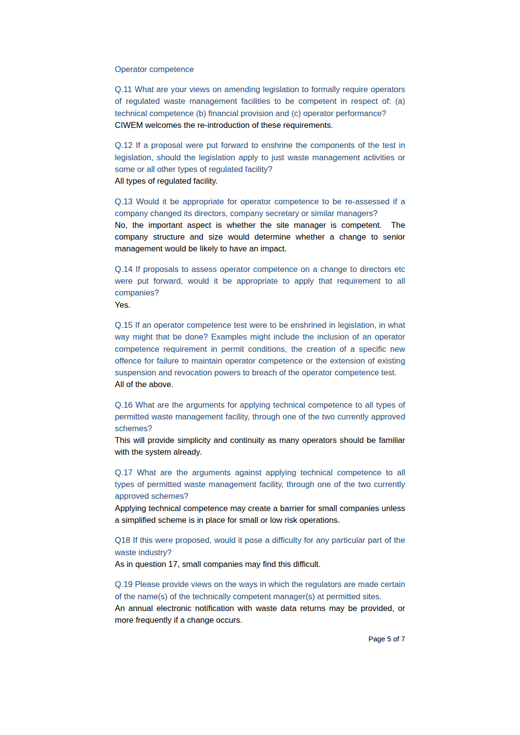Operator competence
Q.11 What are your views on amending legislation to formally require operators of regulated waste management facilities to be competent in respect of: (a) technical competence (b) financial provision and (c) operator performance?
CIWEM welcomes the re-introduction of these requirements.
Q.12 If a proposal were put forward to enshrine the components of the test in legislation, should the legislation apply to just waste management activities or some or all other types of regulated facility?
All types of regulated facility.
Q.13 Would it be appropriate for operator competence to be re-assessed if a company changed its directors, company secretary or similar managers?
No, the important aspect is whether the site manager is competent. The company structure and size would determine whether a change to senior management would be likely to have an impact.
Q.14 If proposals to assess operator competence on a change to directors etc were put forward, would it be appropriate to apply that requirement to all companies?
Yes.
Q.15 If an operator competence test were to be enshrined in legislation, in what way might that be done? Examples might include the inclusion of an operator competence requirement in permit conditions, the creation of a specific new offence for failure to maintain operator competence or the extension of existing suspension and revocation powers to breach of the operator competence test.
All of the above.
Q.16 What are the arguments for applying technical competence to all types of permitted waste management facility, through one of the two currently approved schemes?
This will provide simplicity and continuity as many operators should be familiar with the system already.
Q.17 What are the arguments against applying technical competence to all types of permitted waste management facility, through one of the two currently approved schemes?
Applying technical competence may create a barrier for small companies unless a simplified scheme is in place for small or low risk operations.
Q18 If this were proposed, would it pose a difficulty for any particular part of the waste industry?
As in question 17, small companies may find this difficult.
Q.19 Please provide views on the ways in which the regulators are made certain of the name(s) of the technically competent manager(s) at permitted sites.
An annual electronic notification with waste data returns may be provided, or more frequently if a change occurs.
Page 5 of 7